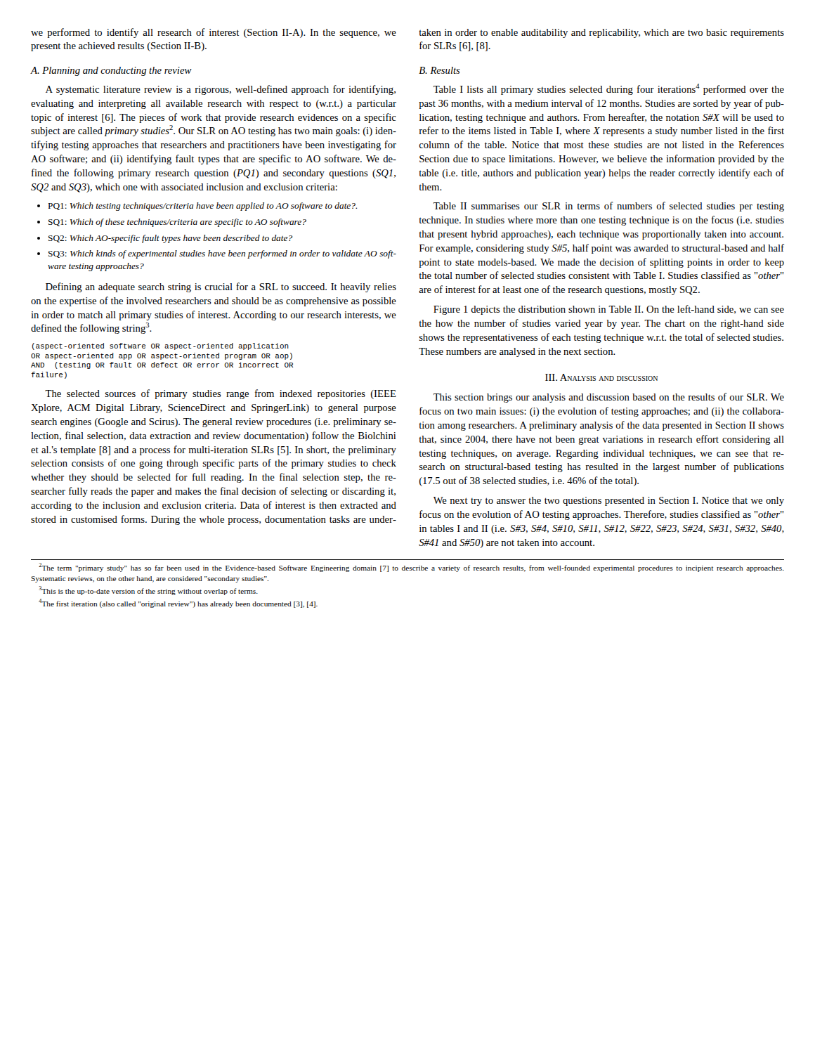we performed to identify all research of interest (Section II-A). In the sequence, we present the achieved results (Section II-B).
A. Planning and conducting the review
A systematic literature review is a rigorous, well-defined approach for identifying, evaluating and interpreting all available research with respect to (w.r.t.) a particular topic of interest [6]. The pieces of work that provide research evidences on a specific subject are called primary studies2. Our SLR on AO testing has two main goals: (i) identifying testing approaches that researchers and practitioners have been investigating for AO software; and (ii) identifying fault types that are specific to AO software. We defined the following primary research question (PQ1) and secondary questions (SQ1, SQ2 and SQ3), which one with associated inclusion and exclusion criteria:
PQ1: Which testing techniques/criteria have been applied to AO software to date?.
SQ1: Which of these techniques/criteria are specific to AO software?
SQ2: Which AO-specific fault types have been described to date?
SQ3: Which kinds of experimental studies have been performed in order to validate AO software testing approaches?
Defining an adequate search string is crucial for a SRL to succeed. It heavily relies on the expertise of the involved researchers and should be as comprehensive as possible in order to match all primary studies of interest. According to our research interests, we defined the following string3.
(aspect-oriented software OR aspect-oriented application
OR aspect-oriented app OR aspect-oriented program OR aop)
AND  (testing OR fault OR defect OR error OR incorrect OR
failure)
The selected sources of primary studies range from indexed repositories (IEEE Xplore, ACM Digital Library, ScienceDirect and SpringerLink) to general purpose search engines (Google and Scirus). The general review procedures (i.e. preliminary selection, final selection, data extraction and review documentation) follow the Biolchini et al.'s template [8] and a process for multi-iteration SLRs [5]. In short, the preliminary selection consists of one going through specific parts of the primary studies to check whether they should be selected for full reading. In the final selection step, the researcher fully reads the paper and makes the final decision of selecting or discarding it, according to the inclusion and exclusion criteria. Data of interest is then extracted and stored in customised forms. During the whole process, documentation tasks are undertaken in order to enable auditability and replicability, which are two basic requirements for SLRs [6], [8].
B. Results
Table I lists all primary studies selected during four iterations4 performed over the past 36 months, with a medium interval of 12 months. Studies are sorted by year of publication, testing technique and authors. From hereafter, the notation S#X will be used to refer to the items listed in Table I, where X represents a study number listed in the first column of the table. Notice that most these studies are not listed in the References Section due to space limitations. However, we believe the information provided by the table (i.e. title, authors and publication year) helps the reader correctly identify each of them.
Table II summarises our SLR in terms of numbers of selected studies per testing technique. In studies where more than one testing technique is on the focus (i.e. studies that present hybrid approaches), each technique was proportionally taken into account. For example, considering study S#5, half point was awarded to structural-based and half point to state models-based. We made the decision of splitting points in order to keep the total number of selected studies consistent with Table I. Studies classified as "other" are of interest for at least one of the research questions, mostly SQ2.
Figure 1 depicts the distribution shown in Table II. On the left-hand side, we can see the how the number of studies varied year by year. The chart on the right-hand side shows the representativeness of each testing technique w.r.t. the total of selected studies. These numbers are analysed in the next section.
III. Analysis and discussion
This section brings our analysis and discussion based on the results of our SLR. We focus on two main issues: (i) the evolution of testing approaches; and (ii) the collaboration among researchers. A preliminary analysis of the data presented in Section II shows that, since 2004, there have not been great variations in research effort considering all testing techniques, on average. Regarding individual techniques, we can see that research on structural-based testing has resulted in the largest number of publications (17.5 out of 38 selected studies, i.e. 46% of the total).
We next try to answer the two questions presented in Section I. Notice that we only focus on the evolution of AO testing approaches. Therefore, studies classified as "other" in tables I and II (i.e. S#3, S#4, S#10, S#11, S#12, S#22, S#23, S#24, S#31, S#32, S#40, S#41 and S#50) are not taken into account.
2The term "primary study" has so far been used in the Evidence-based Software Engineering domain [7] to describe a variety of research results, from well-founded experimental procedures to incipient research approaches. Systematic reviews, on the other hand, are considered "secondary studies".
3This is the up-to-date version of the string without overlap of terms.
4The first iteration (also called "original review") has already been documented [3], [4].